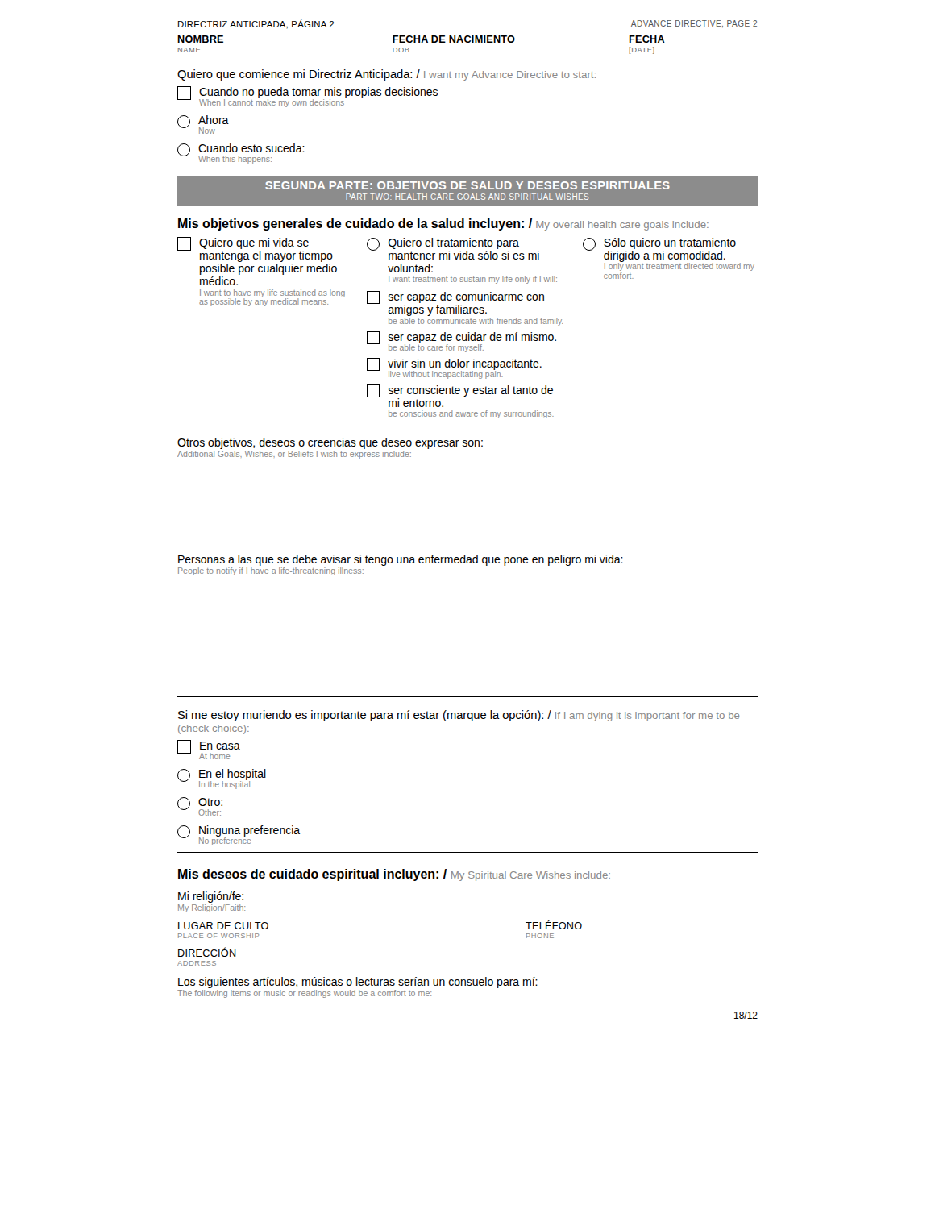DIRECTRIZ ANTICIPADA, PÁGINA 2
ADVANCE DIRECTIVE, PAGE 2
NOMBRE
NAME
FECHA DE NACIMIENTO
DOB
FECHA
[DATE]
Quiero que comience mi Directriz Anticipada: / I want my Advance Directive to start:
Cuando no pueda tomar mis propias decisiones
When I cannot make my own decisions
Ahora
Now
Cuando esto suceda:
When this happens:
SEGUNDA PARTE: OBJETIVOS DE SALUD Y DESEOS ESPIRITUALES
PART TWO: HEALTH CARE GOALS AND SPIRITUAL WISHES
Mis objetivos generales de cuidado de la salud incluyen: / My overall health care goals include:
Quiero que mi vida se mantenga el mayor tiempo posible por cualquier medio médico.
I want to have my life sustained as long as possible by any medical means.
Quiero el tratamiento para mantener mi vida sólo si es mi voluntad:
I want treatment to sustain my life only if I will:
ser capaz de comunicarme con amigos y familiares.
be able to communicate with friends and family.
ser capaz de cuidar de mí mismo.
be able to care for myself.
vivir sin un dolor incapacitante.
live without incapacitating pain.
ser consciente y estar al tanto de mi entorno.
be conscious and aware of my surroundings.
Sólo quiero un tratamiento dirigido a mi comodidad.
I only want treatment directed toward my comfort.
Otros objetivos, deseos o creencias que deseo expresar son:
Additional Goals, Wishes, or Beliefs I wish to express include:
Personas a las que se debe avisar si tengo una enfermedad que pone en peligro mi vida:
People to notify if I have a life-threatening illness:
Si me estoy muriendo es importante para mí estar (marque la opción): / If I am dying it is important for me to be (check choice):
En casa
At home
En el hospital
In the hospital
Otro:
Other:
Ninguna preferencia
No preference
Mis deseos de cuidado espiritual incluyen: / My Spiritual Care Wishes include:
Mi religión/fe:
My Religion/Faith:
LUGAR DE CULTO
PLACE OF WORSHIP
TELÉFONO
PHONE
DIRECCIÓN
ADDRESS
Los siguientes artículos, músicas o lecturas serían un consuelo para mí:
The following items or music or readings would be a comfort to me:
18/12